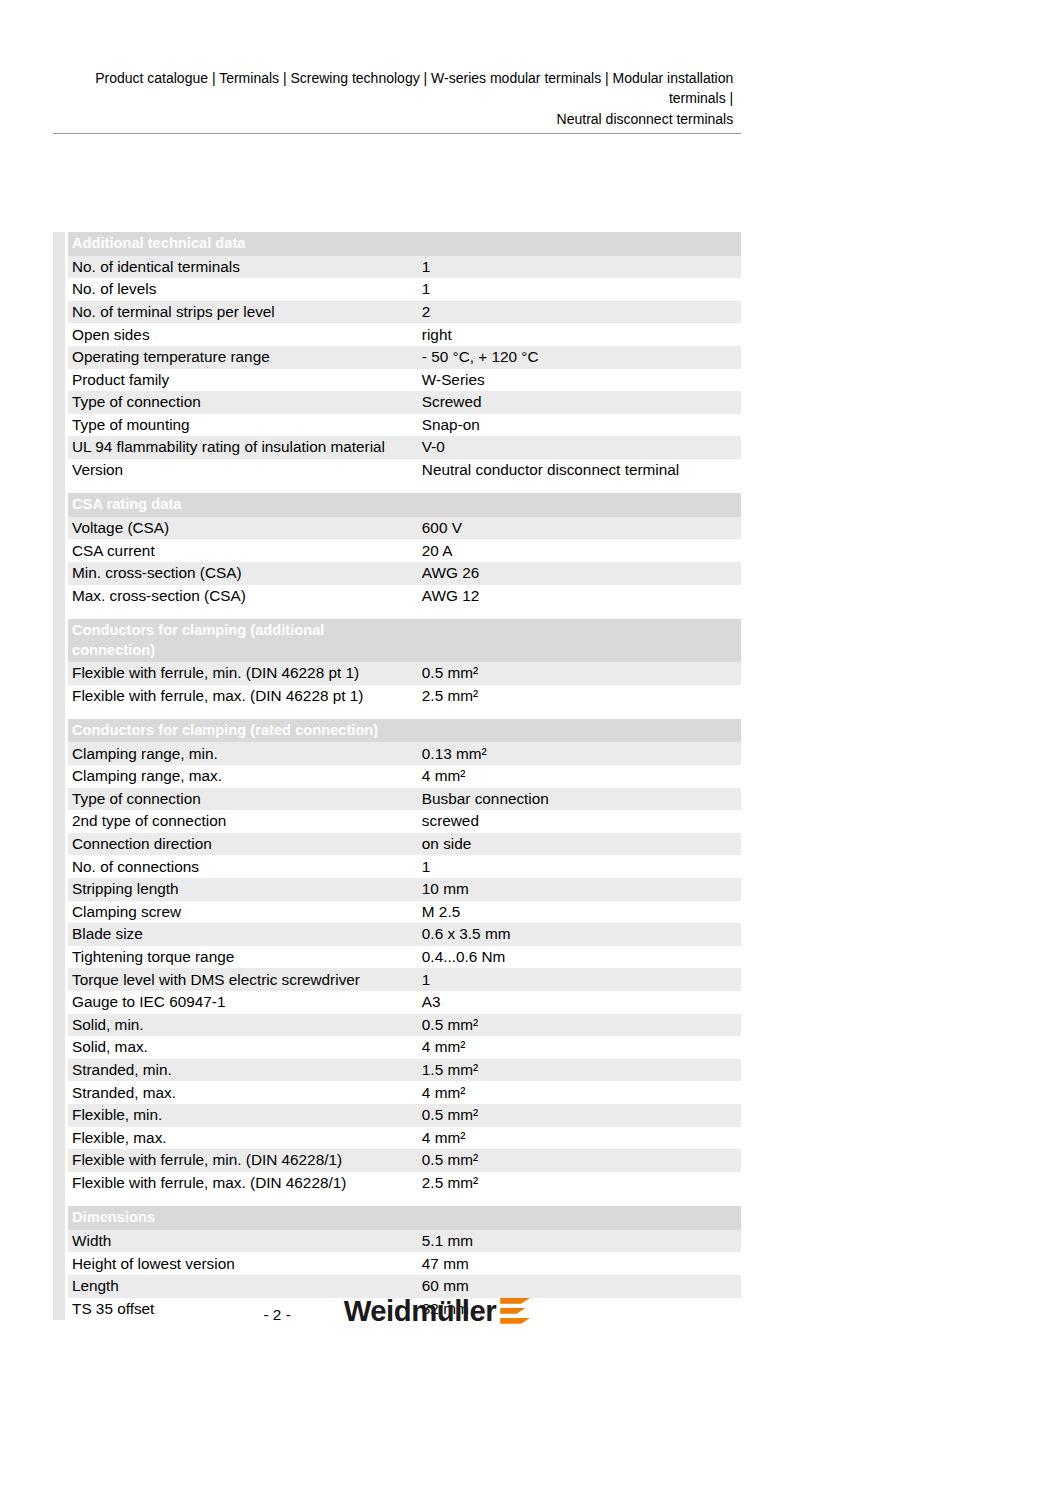Product catalogue | Terminals | Screwing technology | W-series modular terminals | Modular installation terminals |
Neutral disconnect terminals
| Additional technical data |
| No. of identical terminals | 1 |
| No. of levels | 1 |
| No. of terminal strips per level | 2 |
| Open sides | right |
| Operating temperature range | - 50 °C, + 120 °C |
| Product family | W-Series |
| Type of connection | Screwed |
| Type of mounting | Snap-on |
| UL 94 flammability rating of insulation material | V-0 |
| Version | Neutral conductor disconnect terminal |
| CSA rating data |
| Voltage (CSA) | 600 V |
| CSA current | 20 A |
| Min. cross-section (CSA) | AWG 26 |
| Max. cross-section (CSA) | AWG 12 |
| Conductors for clamping (additional connection) |
| Flexible with ferrule, min. (DIN 46228 pt 1) | 0.5 mm² |
| Flexible with ferrule, max. (DIN 46228 pt 1) | 2.5 mm² |
| Conductors for clamping (rated connection) |
| Clamping range, min. | 0.13 mm² |
| Clamping range, max. | 4 mm² |
| Type of connection | Busbar connection |
| 2nd type of connection | screwed |
| Connection direction | on side |
| No. of connections | 1 |
| Stripping length | 10 mm |
| Clamping screw | M 2.5 |
| Blade size | 0.6 x 3.5 mm |
| Tightening torque range | 0.4...0.6 Nm |
| Torque level with DMS electric screwdriver | 1 |
| Gauge to IEC 60947-1 | A3 |
| Solid, min. | 0.5 mm² |
| Solid, max. | 4 mm² |
| Stranded, min. | 1.5 mm² |
| Stranded, max. | 4 mm² |
| Flexible, min. | 0.5 mm² |
| Flexible, max. | 4 mm² |
| Flexible with ferrule, min. (DIN 46228/1) | 0.5 mm² |
| Flexible with ferrule, max. (DIN 46228/1) | 2.5 mm² |
| Dimensions |
| Width | 5.1 mm |
| Height of lowest version | 47 mm |
| Length | 60 mm |
| TS 35 offset | 32 mm |
- 2 -
Weidmüller